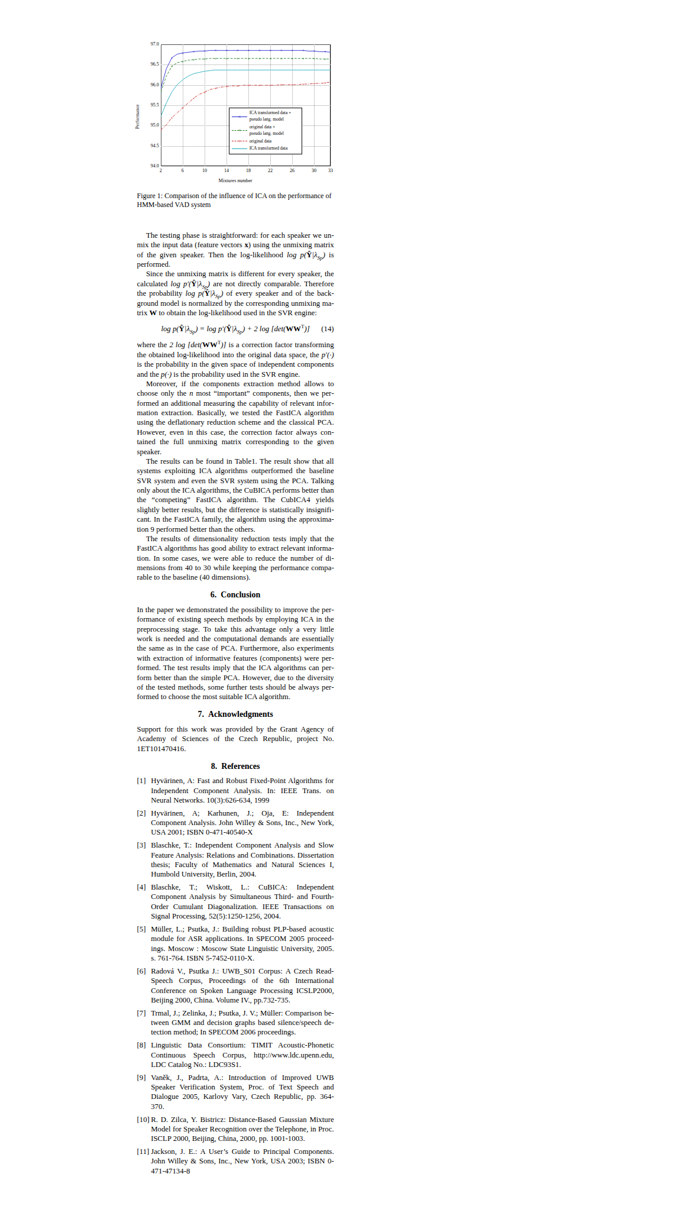97.0
96.5
96.0
95.5
95.0
94.5
94.0
2
6
10
14
18
22
26
30
33
× × × × × × × × × × × × × × × × × × × × × × × × × × × × × × × × + + + + + + + + + + + + + + + +
×ICA transformed data +
pseudo lang. model
×original data +
pseudo lang. model
+original data
ICA transformed data
Performance
Mixtures number
Figure 1: Comparison of the influence of ICA on the performance of HMM-based VAD system
The testing phase is straightforward: for each speaker we unmix the input data (feature vectors x) using the unmixing matrix of the given speaker. Then the log-likelihood log p(Ŷ|λSp) is performed.
Since the unmixing matrix is different for every speaker, the calculated log p′(Ŷ|λSp) are not directly comparable. Therefore the probability log p(Ŷ|λSp) of every speaker and of the background model is normalized by the corresponding unmixing matrix W to obtain the log-likelihood used in the SVR engine:
log p(Ŷ|λSp) = log p′(Ŷ|λSp) + 2 log [det(WWT)] (14)
where the 2 log [det(WWT)] is a correction factor transforming the obtained log-likelihood into the original data space, the p′(·) is the probability in the given space of independent components and the p(·) is the probability used in the SVR engine.
Moreover, if the components extraction method allows to choose only the n most “important” components, then we performed an additional measuring the capability of relevant information extraction. Basically, we tested the FastICA algorithm using the deflationary reduction scheme and the classical PCA. However, even in this case, the correction factor always contained the full unmixing matrix corresponding to the given speaker.
The results can be found in Table1. The result show that all systems exploiting ICA algorithms outperformed the baseline SVR system and even the SVR system using the PCA. Talking only about the ICA algorithms, the CuBICA performs better than the “competing” FastICA algorithm. The CubICA4 yields slightly better results, but the difference is statistically insignificant. In the FastICA family, the algorithm using the approximation 9 performed better than the others.
The results of dimensionality reduction tests imply that the FastICA algorithms has good ability to extract relevant information. In some cases, we were able to reduce the number of dimensions from 40 to 30 while keeping the performance comparable to the baseline (40 dimensions).
6. Conclusion
In the paper we demonstrated the possibility to improve the performance of existing speech methods by employing ICA in the preprocessing stage. To take this advantage only a very little work is needed and the computational demands are essentially the same as in the case of PCA. Furthermore, also experiments with extraction of informative features (components) were performed. The test results imply that the ICA algorithms can perform better than the simple PCA. However, due to the diversity of the tested methods, some further tests should be always performed to choose the most suitable ICA algorithm.
7. Acknowledgments
Support for this work was provided by the Grant Agency of Academy of Sciences of the Czech Republic, project No. 1ET101470416.
8. References
Hyvärinen, A: Fast and Robust Fixed-Point Algorithms for Independent Component Analysis. In: IEEE Trans. on Neural Networks. 10(3):626-634, 1999
Hyvärinen, A; Karhunen, J.; Oja, E: Independent Component Analysis. John Willey & Sons, Inc., New York, USA 2001; ISBN 0-471-40540-X
Blaschke, T.: Independent Component Analysis and Slow Feature Analysis: Relations and Combinations. Dissertation thesis; Faculty of Mathematics and Natural Sciences I, Humbold University, Berlin, 2004.
Blaschke, T.; Wiskott, L.: CuBICA: Independent Component Analysis by Simultaneous Third- and Fourth-Order Cumulant Diagonalization. IEEE Transactions on Signal Processing, 52(5):1250-1256, 2004.
Müller, L.; Psutka, J.: Building robust PLP-based acoustic module for ASR applications. In SPECOM 2005 proceedings. Moscow : Moscow State Linguistic University, 2005. s. 761-764. ISBN 5-7452-0110-X.
Radová V., Psutka J.: UWB_S01 Corpus: A Czech Read-Speech Corpus, Proceedings of the 6th International Conference on Spoken Language Processing ICSLP2000, Beijing 2000, China. Volume IV., pp.732-735.
Trmal, J.; Zelinka, J.; Psutka, J. V.; Müller: Comparison between GMM and decision graphs based silence/speech detection method; In SPECOM 2006 proceedings.
Linguistic Data Consortium: TIMIT Acoustic-Phonetic Continuous Speech Corpus, http://www.ldc.upenn.edu, LDC Catalog No.: LDC93S1.
Vaněk, J., Padrta, A.: Introduction of Improved UWB Speaker Verification System, Proc. of Text Speech and Dialogue 2005, Karlovy Vary, Czech Republic, pp. 364-370.
R. D. Zilca, Y. Bistricz: Distance-Based Gaussian Mixture Model for Speaker Recognition over the Telephone, in Proc. ISCLP 2000, Beijing, China, 2000, pp. 1001-1003.
Jackson, J. E.: A User’s Guide to Principal Components. John Willey & Sons, Inc., New York, USA 2003; ISBN 0-471-47134-8